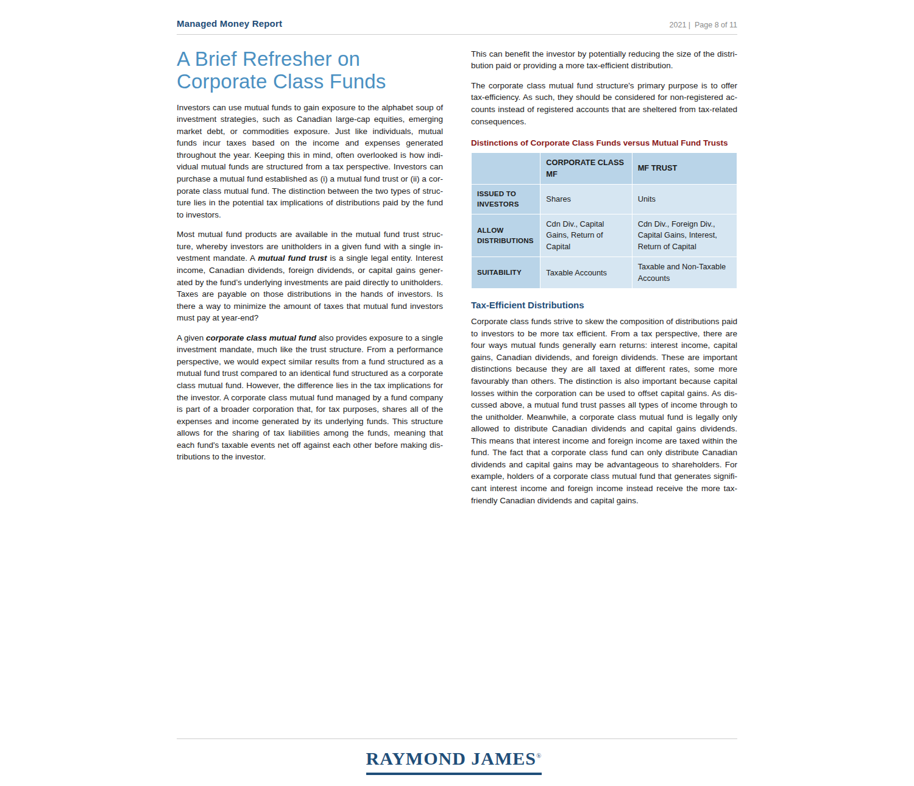Managed Money Report
2021 | Page 8 of 11
A Brief Refresher on Corporate Class Funds
Investors can use mutual funds to gain exposure to the alphabet soup of investment strategies, such as Canadian large-cap equities, emerging market debt, or commodities exposure. Just like individuals, mutual funds incur taxes based on the income and expenses generated throughout the year. Keeping this in mind, often overlooked is how individual mutual funds are structured from a tax perspective. Investors can purchase a mutual fund established as (i) a mutual fund trust or (ii) a corporate class mutual fund. The distinction between the two types of structure lies in the potential tax implications of distributions paid by the fund to investors.
Most mutual fund products are available in the mutual fund trust structure, whereby investors are unitholders in a given fund with a single investment mandate. A mutual fund trust is a single legal entity. Interest income, Canadian dividends, foreign dividends, or capital gains generated by the fund’s underlying investments are paid directly to unitholders. Taxes are payable on those distributions in the hands of investors. Is there a way to minimize the amount of taxes that mutual fund investors must pay at year-end?
A given corporate class mutual fund also provides exposure to a single investment mandate, much like the trust structure. From a performance perspective, we would expect similar results from a fund structured as a mutual fund trust compared to an identical fund structured as a corporate class mutual fund. However, the difference lies in the tax implications for the investor. A corporate class mutual fund managed by a fund company is part of a broader corporation that, for tax purposes, shares all of the expenses and income generated by its underlying funds. This structure allows for the sharing of tax liabilities among the funds, meaning that each fund's taxable events net off against each other before making distributions to the investor.
This can benefit the investor by potentially reducing the size of the distribution paid or providing a more tax-efficient distribution.
The corporate class mutual fund structure's primary purpose is to offer tax-efficiency. As such, they should be considered for non-registered accounts instead of registered accounts that are sheltered from tax-related consequences.
Distinctions of Corporate Class Funds versus Mutual Fund Trusts
| | CORPORATE CLASS MF | MF TRUST |
| --- | --- | --- |
| Issued to Investors | Shares | Units |
| Allow Distributions | Cdn Div., Capital Gains, Return of Capital | Cdn Div., Foreign Div., Capital Gains, Interest, Return of Capital |
| Suitability | Taxable Accounts | Taxable and Non-Taxable Accounts |
Tax-Efficient Distributions
Corporate class funds strive to skew the composition of distributions paid to investors to be more tax efficient. From a tax perspective, there are four ways mutual funds generally earn returns: interest income, capital gains, Canadian dividends, and foreign dividends. These are important distinctions because they are all taxed at different rates, some more favourably than others. The distinction is also important because capital losses within the corporation can be used to offset capital gains. As discussed above, a mutual fund trust passes all types of income through to the unitholder. Meanwhile, a corporate class mutual fund is legally only allowed to distribute Canadian dividends and capital gains dividends. This means that interest income and foreign income are taxed within the fund. The fact that a corporate class fund can only distribute Canadian dividends and capital gains may be advantageous to shareholders. For example, holders of a corporate class mutual fund that generates significant interest income and foreign income instead receive the more tax-friendly Canadian dividends and capital gains.
RAYMOND JAMES®